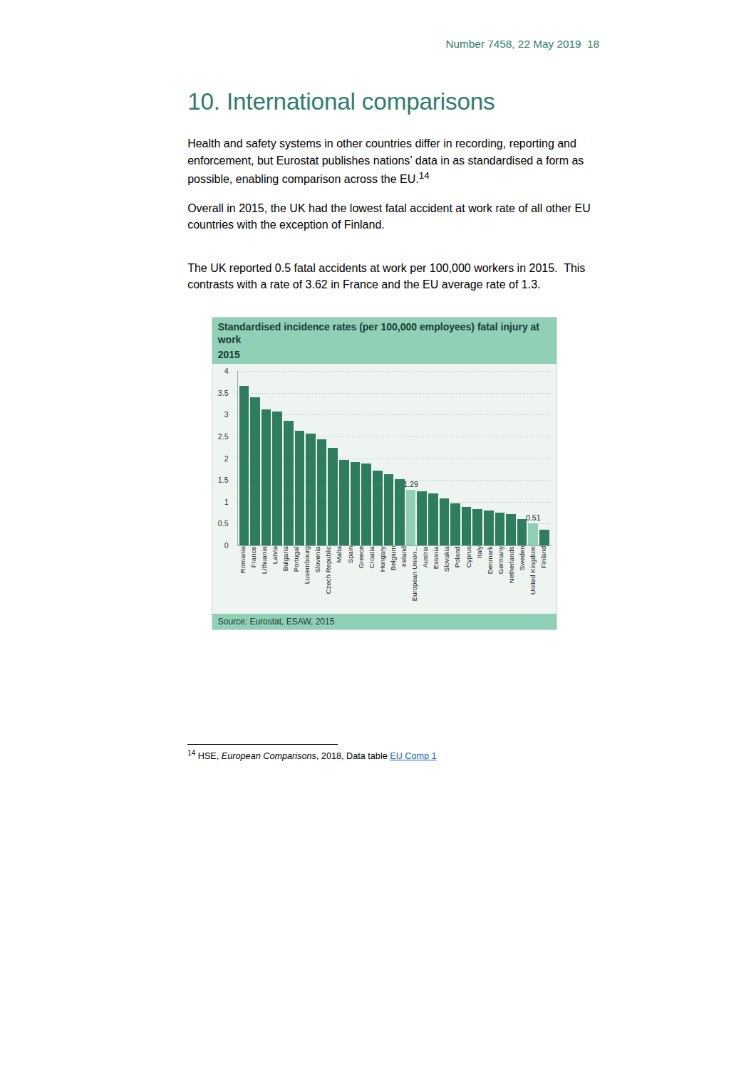Number 7458, 22 May 2019 18
10. International comparisons
Health and safety systems in other countries differ in recording, reporting and enforcement, but Eurostat publishes nations’ data in as standardised a form as possible, enabling comparison across the EU.14
Overall in 2015, the UK had the lowest fatal accident at work rate of all other EU countries with the exception of Finland.
The UK reported 0.5 fatal accidents at work per 100,000 workers in 2015. This contrasts with a rate of 3.62 in France and the EU average rate of 1.3.
Standardised incidence rates (per 100,000 employees) fatal injury at work
2015
4 3.5 3 2.5 2 1.5 1 0.5 0
1.29
0.51
Romania
France
Lithuania
Latvia
Bulgaria
Portugal
Luxembourg
Slovenia
Czech Republic
Malta
Spain
Greece
Croatia
Hungary
Belgium
Ireland
European Union...
Austria
Estonia
Slovakia
Poland
Cyprus
Italy
Denmark
Germany
Netherlands
Sweden
United Kingdom
Finland
Source: Eurostat, ESAW, 2015
14 HSE, European Comparisons, 2018, Data table EU Comp 1